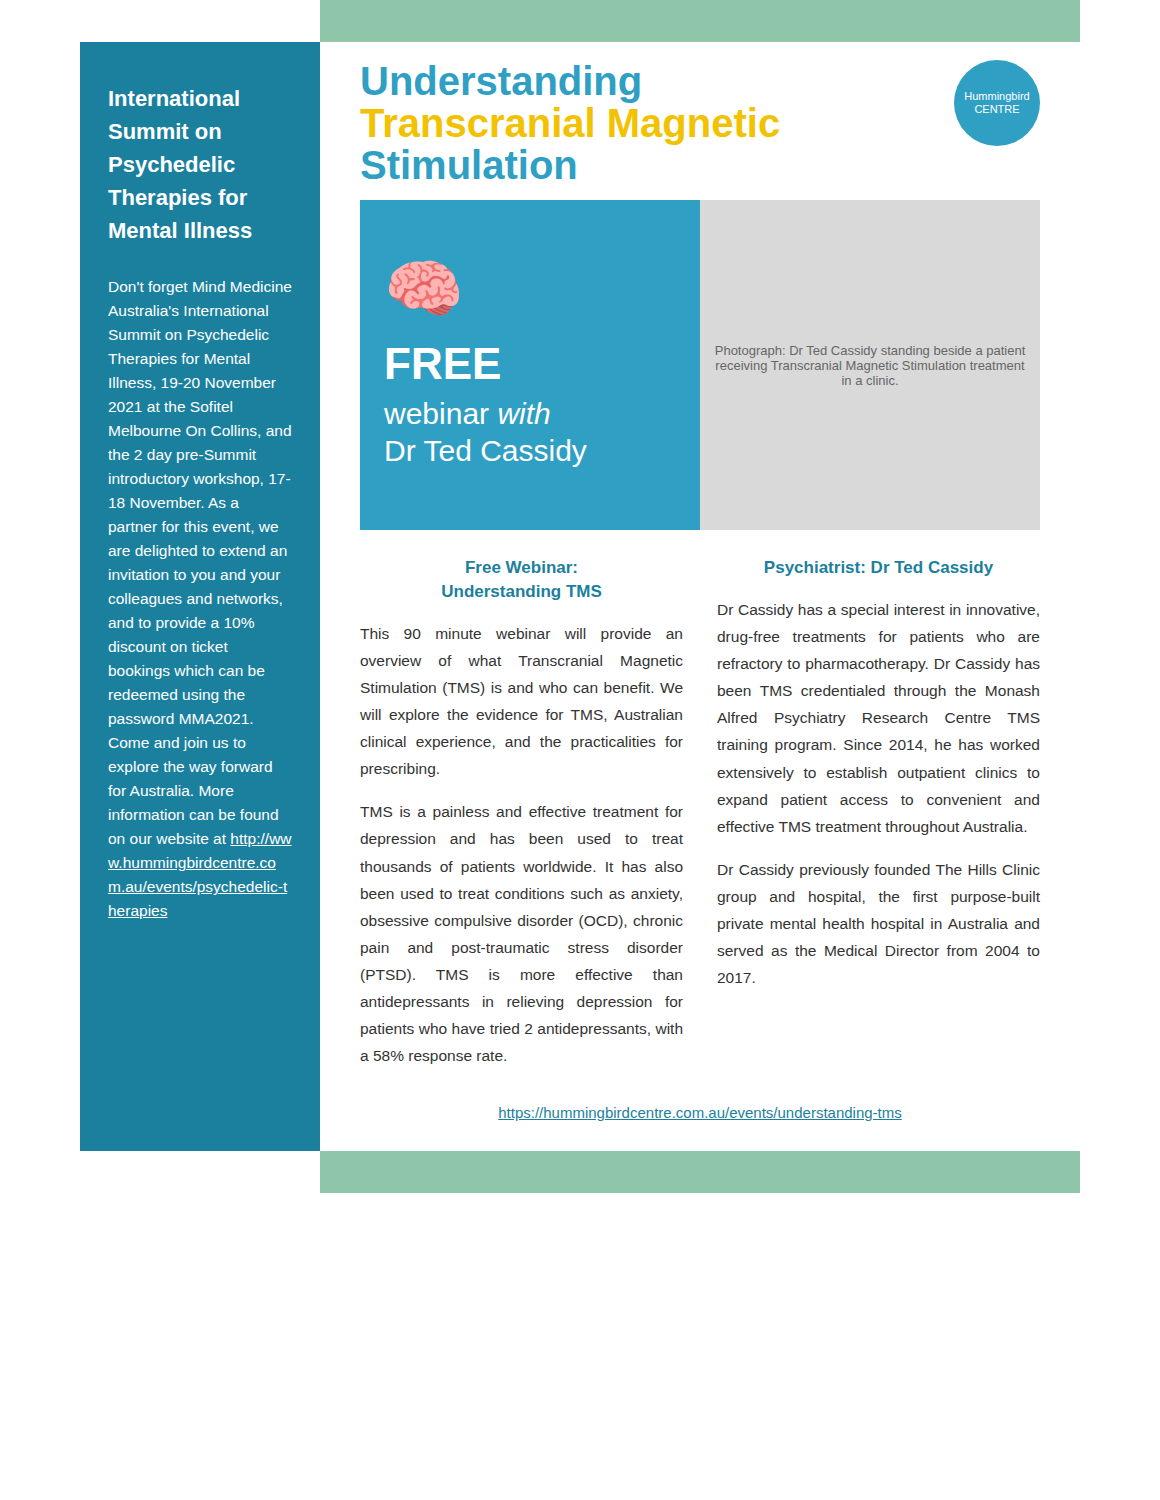International Summit on Psychedelic Therapies for Mental Illness
Don't forget Mind Medicine Australia's International Summit on Psychedelic Therapies for Mental Illness, 19-20 November 2021 at the Sofitel Melbourne On Collins, and the 2 day pre-Summit introductory workshop, 17-18 November. As a partner for this event, we are delighted to extend an invitation to you and your colleagues and networks, and to provide a 10% discount on ticket bookings which can be redeemed using the password MMA2021. Come and join us to explore the way forward for Australia. More information can be found on our website at http://www.hummingbirdcentre.com.au/events/psychedelic-therapies
Hummingbird CENTRE
Understanding
Transcranial Magnetic
Stimulation
🧠
FREE
webinar with
Dr Ted Cassidy
Photograph: Dr Ted Cassidy standing beside a patient receiving Transcranial Magnetic Stimulation treatment in a clinic.
Free Webinar:
Understanding TMS
This 90 minute webinar will provide an overview of what Transcranial Magnetic Stimulation (TMS) is and who can benefit. We will explore the evidence for TMS, Australian clinical experience, and the practicalities for prescribing.
TMS is a painless and effective treatment for depression and has been used to treat thousands of patients worldwide. It has also been used to treat conditions such as anxiety, obsessive compulsive disorder (OCD), chronic pain and post-traumatic stress disorder (PTSD). TMS is more effective than antidepressants in relieving depression for patients who have tried 2 antidepressants, with a 58% response rate.
Psychiatrist: Dr Ted Cassidy
Dr Cassidy has a special interest in innovative, drug-free treatments for patients who are refractory to pharmacotherapy. Dr Cassidy has been TMS credentialed through the Monash Alfred Psychiatry Research Centre TMS training program. Since 2014, he has worked extensively to establish outpatient clinics to expand patient access to convenient and effective TMS treatment throughout Australia.
Dr Cassidy previously founded The Hills Clinic group and hospital, the first purpose-built private mental health hospital in Australia and served as the Medical Director from 2004 to 2017.
https://hummingbirdcentre.com.au/events/understanding-tms